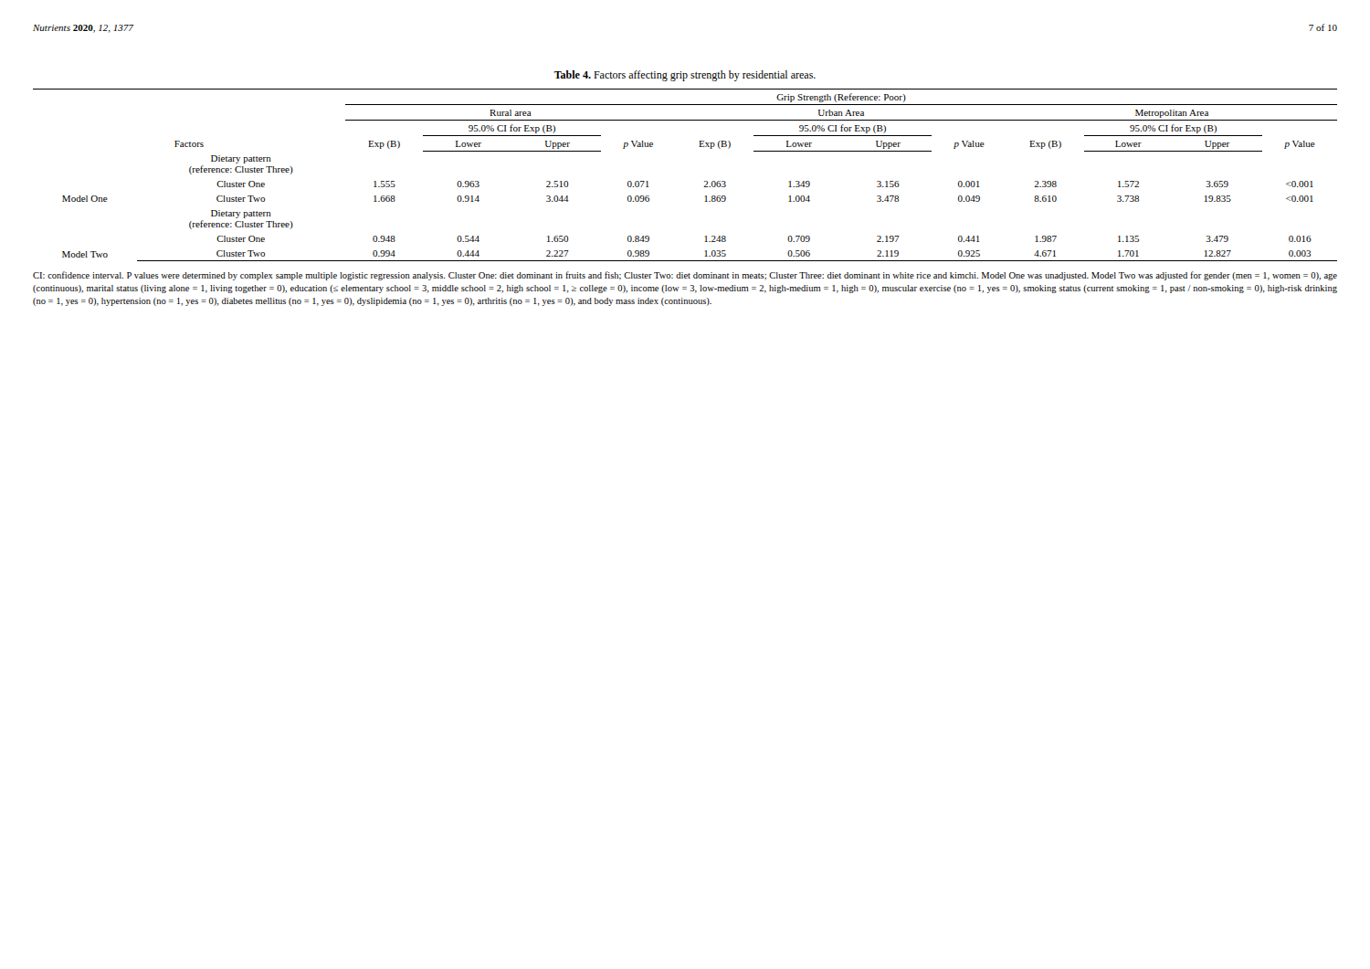Nutrients 2020, 12, 1377
7 of 10
Table 4. Factors affecting grip strength by residential areas.
| Factors | Grip Strength (Reference: Poor) |
| --- | --- |
| Rural area | Urban Area | Metropolitan Area |
| Exp (B) | 95.0% CI for Exp (B) | p Value | Exp (B) | 95.0% CI for Exp (B) | p Value | Exp (B) | 95.0% CI for Exp (B) | p Value |
| Lower | Upper | Lower | Upper | Lower | Upper |
| Model One | Dietary pattern (reference: Cluster Three) | | | | | | | | | | | | |
| Cluster One | 1.555 | 0.963 | 2.510 | 0.071 | 2.063 | 1.349 | 3.156 | 0.001 | 2.398 | 1.572 | 3.659 | <0.001 |
| Cluster Two | 1.668 | 0.914 | 3.044 | 0.096 | 1.869 | 1.004 | 3.478 | 0.049 | 8.610 | 3.738 | 19.835 | <0.001 |
| Model Two | Dietary pattern (reference: Cluster Three) | | | | | | | | | | | | |
| Cluster One | 0.948 | 0.544 | 1.650 | 0.849 | 1.248 | 0.709 | 2.197 | 0.441 | 1.987 | 1.135 | 3.479 | 0.016 |
| Cluster Two | 0.994 | 0.444 | 2.227 | 0.989 | 1.035 | 0.506 | 2.119 | 0.925 | 4.671 | 1.701 | 12.827 | 0.003 |
CI: confidence interval. P values were determined by complex sample multiple logistic regression analysis. Cluster One: diet dominant in fruits and fish; Cluster Two: diet dominant in meats; Cluster Three: diet dominant in white rice and kimchi. Model One was unadjusted. Model Two was adjusted for gender (men = 1, women = 0), age (continuous), marital status (living alone = 1, living together = 0), education (≤ elementary school = 3, middle school = 2, high school = 1, ≥ college = 0), income (low = 3, low-medium = 2, high-medium = 1, high = 0), muscular exercise (no = 1, yes = 0), smoking status (current smoking = 1, past / non-smoking = 0), high-risk drinking (no = 1, yes = 0), hypertension (no = 1, yes = 0), diabetes mellitus (no = 1, yes = 0), dyslipidemia (no = 1, yes = 0), arthritis (no = 1, yes = 0), and body mass index (continuous).